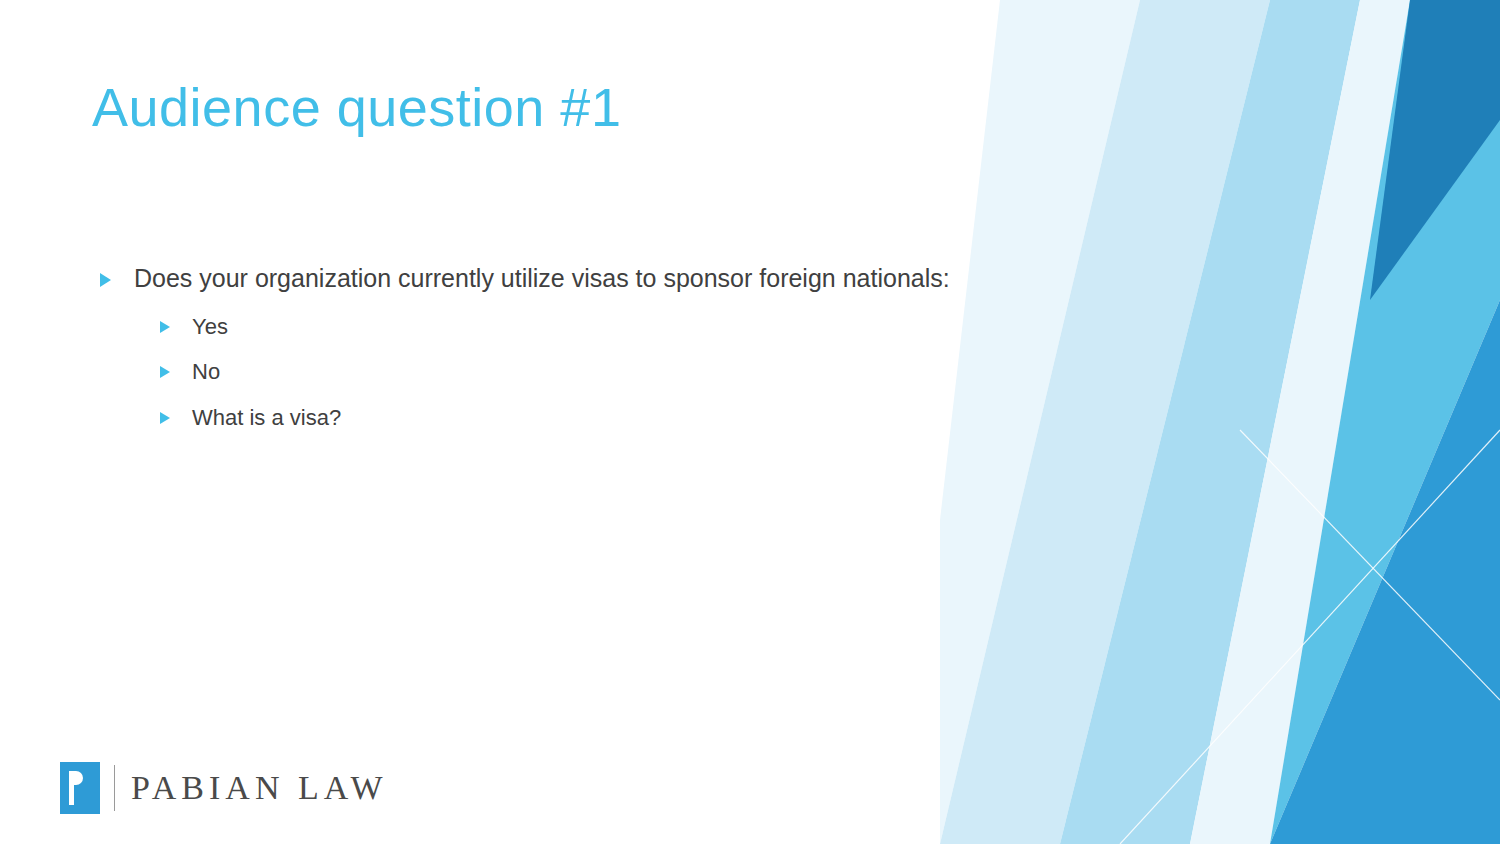Audience question #1
Does your organization currently utilize visas to sponsor foreign nationals:
Yes
No
What is a visa?
PABIAN LAW